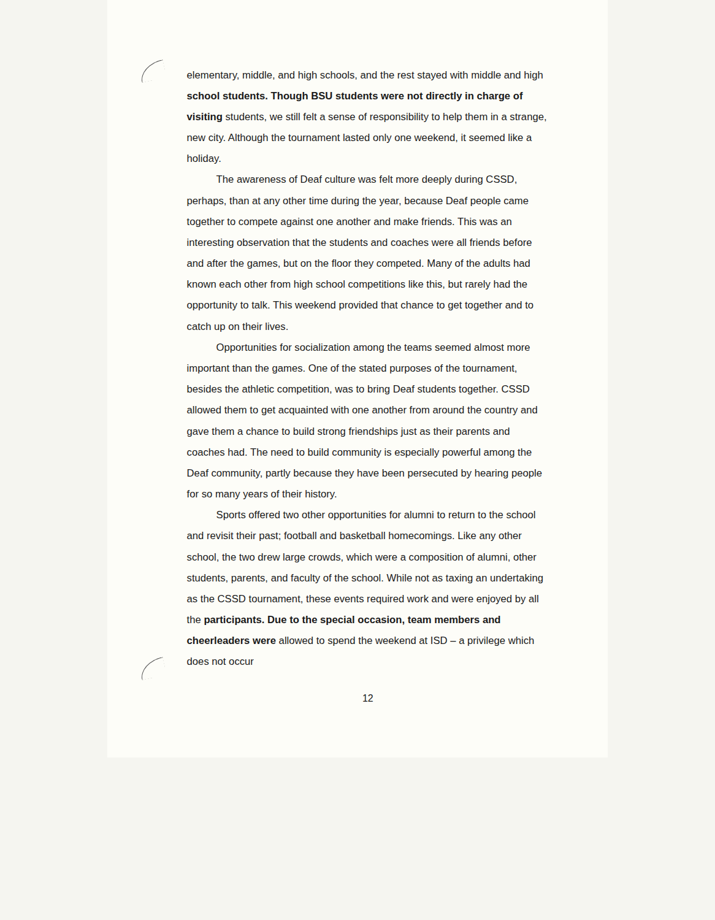elementary, middle, and high schools, and the rest stayed with middle and high school students. Though BSU students were not directly in charge of visiting students, we still felt a sense of responsibility to help them in a strange, new city. Although the tournament lasted only one weekend, it seemed like a holiday.
The awareness of Deaf culture was felt more deeply during CSSD, perhaps, than at any other time during the year, because Deaf people came together to compete against one another and make friends. This was an interesting observation that the students and coaches were all friends before and after the games, but on the floor they competed. Many of the adults had known each other from high school competitions like this, but rarely had the opportunity to talk. This weekend provided that chance to get together and to catch up on their lives.
Opportunities for socialization among the teams seemed almost more important than the games. One of the stated purposes of the tournament, besides the athletic competition, was to bring Deaf students together. CSSD allowed them to get acquainted with one another from around the country and gave them a chance to build strong friendships just as their parents and coaches had. The need to build community is especially powerful among the Deaf community, partly because they have been persecuted by hearing people for so many years of their history.
Sports offered two other opportunities for alumni to return to the school and revisit their past; football and basketball homecomings. Like any other school, the two drew large crowds, which were a composition of alumni, other students, parents, and faculty of the school. While not as taxing an undertaking as the CSSD tournament, these events required work and were enjoyed by all the participants. Due to the special occasion, team members and cheerleaders were allowed to spend the weekend at ISD – a privilege which does not occur
12